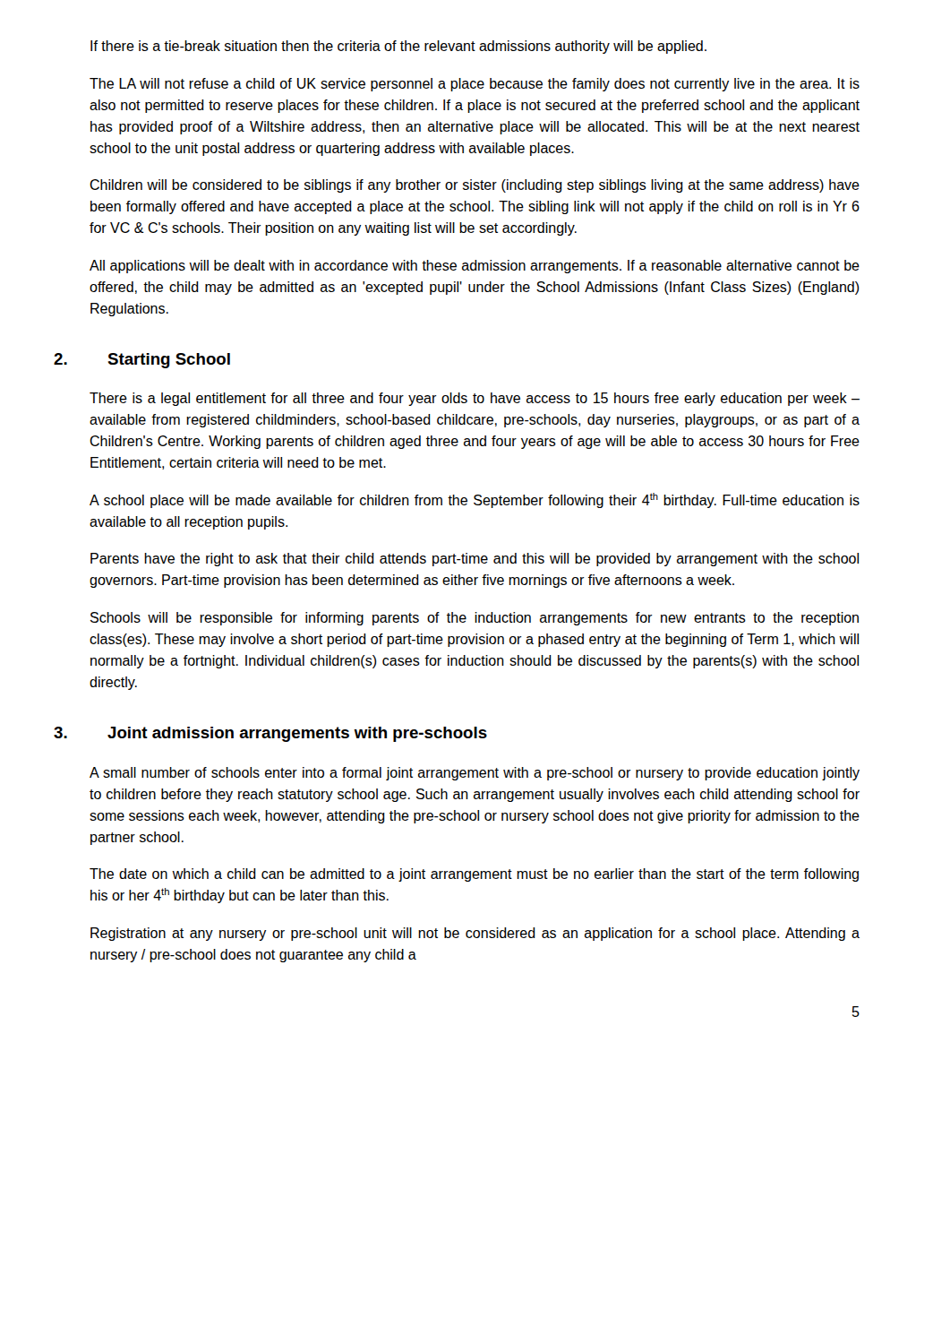If there is a tie-break situation then the criteria of the relevant admissions authority will be applied.
The LA will not refuse a child of UK service personnel a place because the family does not currently live in the area. It is also not permitted to reserve places for these children. If a place is not secured at the preferred school and the applicant has provided proof of a Wiltshire address, then an alternative place will be allocated. This will be at the next nearest school to the unit postal address or quartering address with available places.
Children will be considered to be siblings if any brother or sister (including step siblings living at the same address) have been formally offered and have accepted a place at the school. The sibling link will not apply if the child on roll is in Yr 6 for VC & C's schools. Their position on any waiting list will be set accordingly.
All applications will be dealt with in accordance with these admission arrangements. If a reasonable alternative cannot be offered, the child may be admitted as an 'excepted pupil' under the School Admissions (Infant Class Sizes) (England) Regulations.
2. Starting School
There is a legal entitlement for all three and four year olds to have access to 15 hours free early education per week – available from registered childminders, school-based childcare, pre-schools, day nurseries, playgroups, or as part of a Children's Centre. Working parents of children aged three and four years of age will be able to access 30 hours for Free Entitlement, certain criteria will need to be met.
A school place will be made available for children from the September following their 4th birthday. Full-time education is available to all reception pupils.
Parents have the right to ask that their child attends part-time and this will be provided by arrangement with the school governors. Part-time provision has been determined as either five mornings or five afternoons a week.
Schools will be responsible for informing parents of the induction arrangements for new entrants to the reception class(es). These may involve a short period of part-time provision or a phased entry at the beginning of Term 1, which will normally be a fortnight. Individual children(s) cases for induction should be discussed by the parents(s) with the school directly.
3. Joint admission arrangements with pre-schools
A small number of schools enter into a formal joint arrangement with a pre-school or nursery to provide education jointly to children before they reach statutory school age. Such an arrangement usually involves each child attending school for some sessions each week, however, attending the pre-school or nursery school does not give priority for admission to the partner school.
The date on which a child can be admitted to a joint arrangement must be no earlier than the start of the term following his or her 4th birthday but can be later than this.
Registration at any nursery or pre-school unit will not be considered as an application for a school place. Attending a nursery / pre-school does not guarantee any child a
5